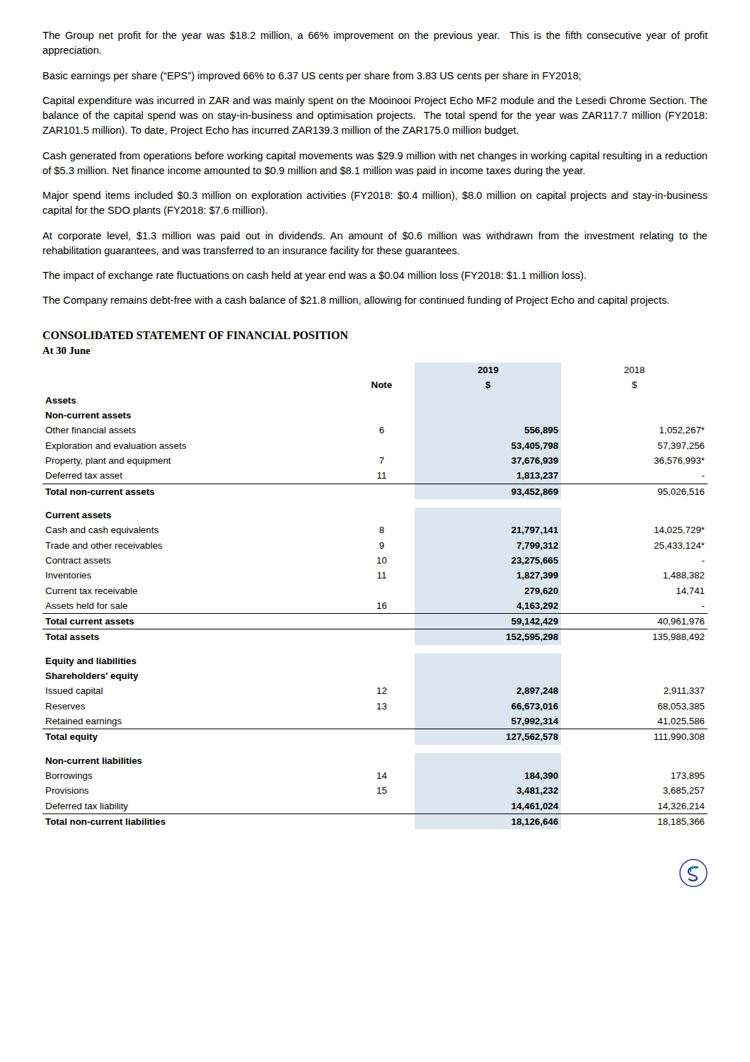The Group net profit for the year was $18.2 million, a 66% improvement on the previous year. This is the fifth consecutive year of profit appreciation.
Basic earnings per share (“EPS”) improved 66% to 6.37 US cents per share from 3.83 US cents per share in FY2018;
Capital expenditure was incurred in ZAR and was mainly spent on the Mooinooi Project Echo MF2 module and the Lesedi Chrome Section. The balance of the capital spend was on stay-in-business and optimisation projects. The total spend for the year was ZAR117.7 million (FY2018: ZAR101.5 million). To date, Project Echo has incurred ZAR139.3 million of the ZAR175.0 million budget.
Cash generated from operations before working capital movements was $29.9 million with net changes in working capital resulting in a reduction of $5.3 million. Net finance income amounted to $0.9 million and $8.1 million was paid in income taxes during the year.
Major spend items included $0.3 million on exploration activities (FY2018: $0.4 million), $8.0 million on capital projects and stay-in-business capital for the SDO plants (FY2018: $7.6 million).
At corporate level, $1.3 million was paid out in dividends. An amount of $0.6 million was withdrawn from the investment relating to the rehabilitation guarantees, and was transferred to an insurance facility for these guarantees.
The impact of exchange rate fluctuations on cash held at year end was a $0.04 million loss (FY2018: $1.1 million loss).
The Company remains debt-free with a cash balance of $21.8 million, allowing for continued funding of Project Echo and capital projects.
CONSOLIDATED STATEMENT OF FINANCIAL POSITION
At 30 June
| | | 2019 | 2018 |
| | Note | $ | $ |
| Assets | | | |
| Non-current assets | | | |
| Other financial assets | 6 | 556,895 | 1,052,267* |
| Exploration and evaluation assets | | 53,405,798 | 57,397,256 |
| Property, plant and equipment | 7 | 37,676,939 | 36,576,993* |
| Deferred tax asset | 11 | 1,813,237 | - |
| Total non-current assets | | 93,452,869 | 95,026,516 |
| Current assets | | | |
| Cash and cash equivalents | 8 | 21,797,141 | 14,025,729* |
| Trade and other receivables | 9 | 7,799,312 | 25,433,124* |
| Contract assets | 10 | 23,275,665 | - |
| Inventories | 11 | 1,827,399 | 1,488,382 |
| Current tax receivable | | 279,620 | 14,741 |
| Assets held for sale | 16 | 4,163,292 | - |
| Total current assets | | 59,142,429 | 40,961,976 |
| Total assets | | 152,595,298 | 135,988,492 |
| Equity and liabilities | | | |
| Shareholders' equity | | | |
| Issued capital | 12 | 2,897,248 | 2,911,337 |
| Reserves | 13 | 66,673,016 | 68,053,385 |
| Retained earnings | | 57,992,314 | 41,025,586 |
| Total equity | | 127,562,578 | 111,990,308 |
| Non-current liabilities | | | |
| Borrowings | 14 | 184,390 | 173,895 |
| Provisions | 15 | 3,481,232 | 3,685,257 |
| Deferred tax liability | | 14,461,024 | 14,326,214 |
| Total non-current liabilities | | 18,126,646 | 18,185,366 |